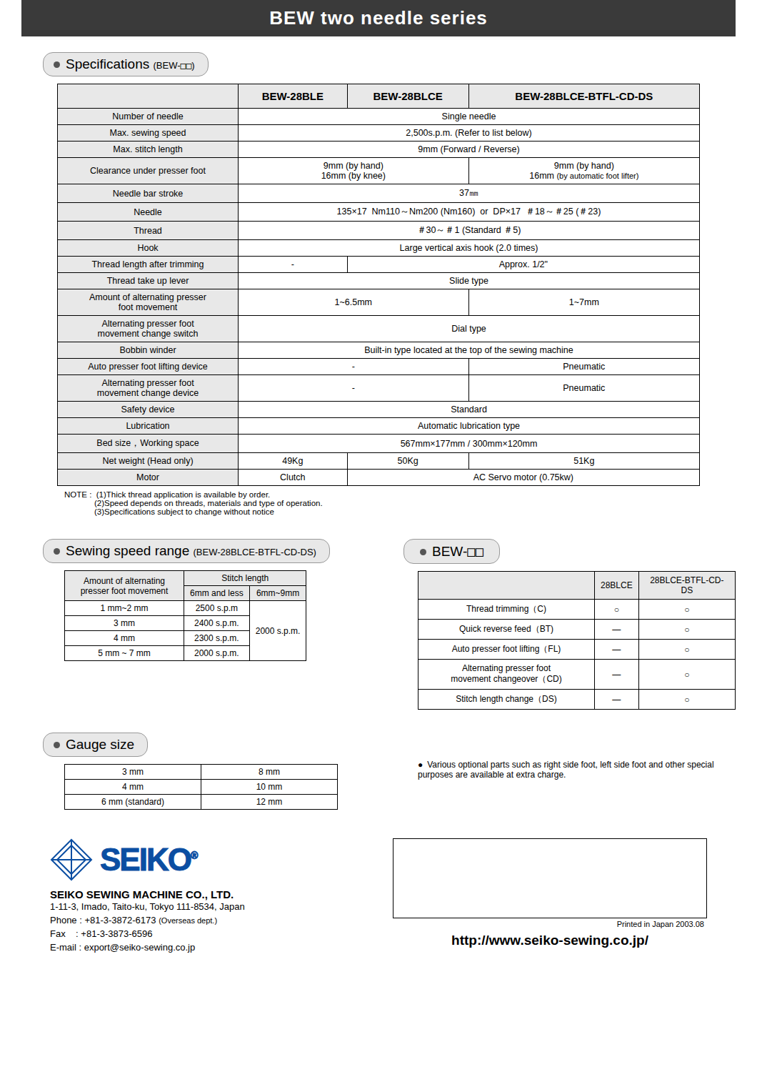BEW two needle series
Specifications (BEW-□□)
| | BEW-28BLE | BEW-28BLCE | BEW-28BLCE-BTFL-CD-DS |
| --- | --- | --- | --- |
| Number of needle | Single needle |
| Max. sewing speed | 2,500s.p.m. (Refer to list below) |
| Max. stitch length | 9mm (Forward / Reverse) |
| Clearance under presser foot | 9mm (by hand) 16mm (by knee) | 9mm (by hand) 16mm (by automatic foot lifter) |
| Needle bar stroke | 37 ㎜ |
| Needle | 135×17 Nm110 ～ Nm200 (Nm160) or DP×17 ＃ 18 ～＃ 25 ( ＃ 23) |
| Thread | ＃ 30 ～＃ 1 (Standard ＃ 5) |
| Hook | Large vertical axis hook (2.0 times) |
| Thread length after trimming | - | Approx. 1/2" |
| Thread take up lever | Slide type |
| Amount of alternating presser foot movement | 1~6.5mm | 1~7mm |
| Alternating presser foot movement change switch | Dial type |
| Bobbin winder | Built-in type located at the top of the sewing machine |
| Auto presser foot lifting device | - | Pneumatic |
| Alternating presser foot movement change device | - | Pneumatic |
| Safety device | Standard |
| Lubrication | Automatic lubrication type |
| Bed size ， Working space | 567mm×177mm / 300mm×120mm |
| Net weight (Head only) | 49Kg | 50Kg | 51Kg |
| Motor | Clutch | AC Servo motor (0.75kw) |
NOTE : (1)Thick thread application is available by order.
(2)Speed depends on threads, materials and type of operation.
(3)Specifications subject to change without notice
Sewing speed range (BEW-28BLCE-BTFL-CD-DS)
| Amount of alternating presser foot movement | Stitch length |
| --- | --- |
| 6mm and less | 6mm~9mm |
| 1 mm~2 mm | 2500 s.p.m | 2000 s.p.m. |
| 3 mm | 2400 s.p.m. |
| 4 mm | 2300 s.p.m. |
| 5 mm ~ 7 mm | 2000 s.p.m. |
BEW-□□
| | 28BLCE | 28BLCE-BTFL-CD-DS |
| --- | --- | --- |
| Thread trimming （ C) | ○ | ○ |
| Quick reverse feed （ BT) | — | ○ |
| Auto presser foot lifting （ FL) | — | ○ |
| Alternating presser foot movement changeover （ CD) | — | ○ |
| Stitch length change （ DS) | — | ○ |
Gauge size
| 3 mm | 8 mm |
| 4 mm | 10 mm |
| 6 mm (standard) | 12 mm |
Various optional parts such as right side foot, left side foot and other special purposes are available at extra charge.
SEIKO®
SEIKO SEWING MACHINE CO., LTD.
1-11-3, Imado, Taito-ku, Tokyo 111-8534, Japan
Phone : +81-3-3872-6173 (Overseas dept.)
Fax : +81-3-3873-6596
E-mail : export@seiko-sewing.co.jp
Printed in Japan 2003.08
http://www.seiko-sewing.co.jp/